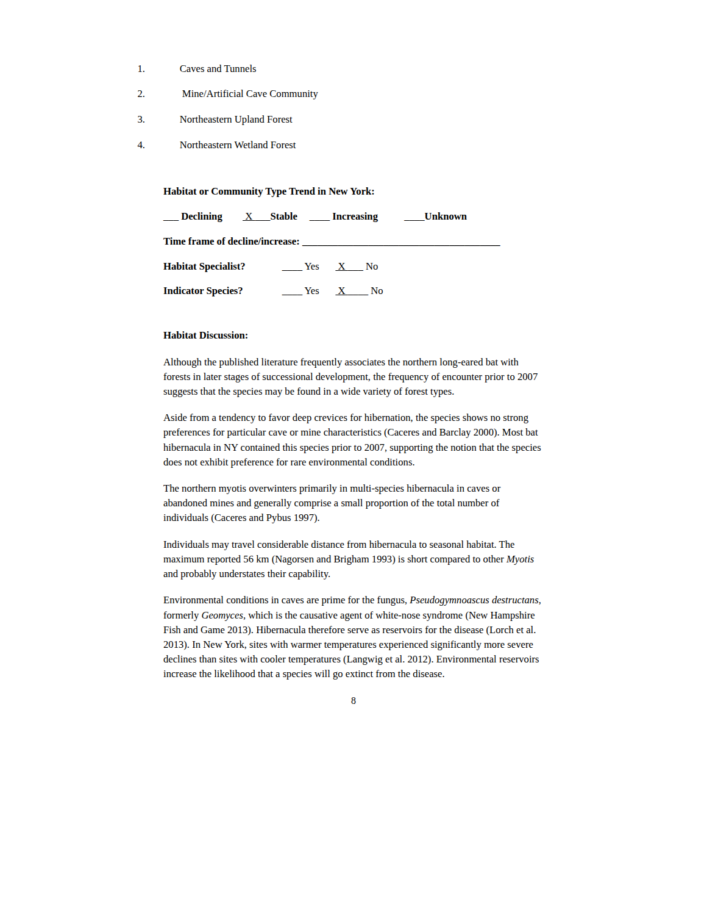1. Caves and Tunnels
2. Mine/Artificial Cave Community
3. Northeastern Upland Forest
4. Northeastern Wetland Forest
Habitat or Community Type Trend in New York:
___ Declining X ___Stable ____ Increasing ____Unknown
Time frame of decline/increase: _______________________________________
| Habitat Specialist? | ____ Yes | X ___ No |
| Indicator Species? | ____ Yes | X ____ No |
Habitat Discussion:
Although the published literature frequently associates the northern long-eared bat with forests in later stages of successional development, the frequency of encounter prior to 2007 suggests that the species may be found in a wide variety of forest types.
Aside from a tendency to favor deep crevices for hibernation, the species shows no strong preferences for particular cave or mine characteristics (Caceres and Barclay 2000). Most bat hibernacula in NY contained this species prior to 2007, supporting the notion that the species does not exhibit preference for rare environmental conditions.
The northern myotis overwinters primarily in multi-species hibernacula in caves or abandoned mines and generally comprise a small proportion of the total number of individuals (Caceres and Pybus 1997).
Individuals may travel considerable distance from hibernacula to seasonal habitat. The maximum reported 56 km (Nagorsen and Brigham 1993) is short compared to other Myotis and probably understates their capability.
Environmental conditions in caves are prime for the fungus, Pseudogymnoascus destructans, formerly Geomyces, which is the causative agent of white-nose syndrome (New Hampshire Fish and Game 2013). Hibernacula therefore serve as reservoirs for the disease (Lorch et al. 2013). In New York, sites with warmer temperatures experienced significantly more severe declines than sites with cooler temperatures (Langwig et al. 2012). Environmental reservoirs increase the likelihood that a species will go extinct from the disease.
8